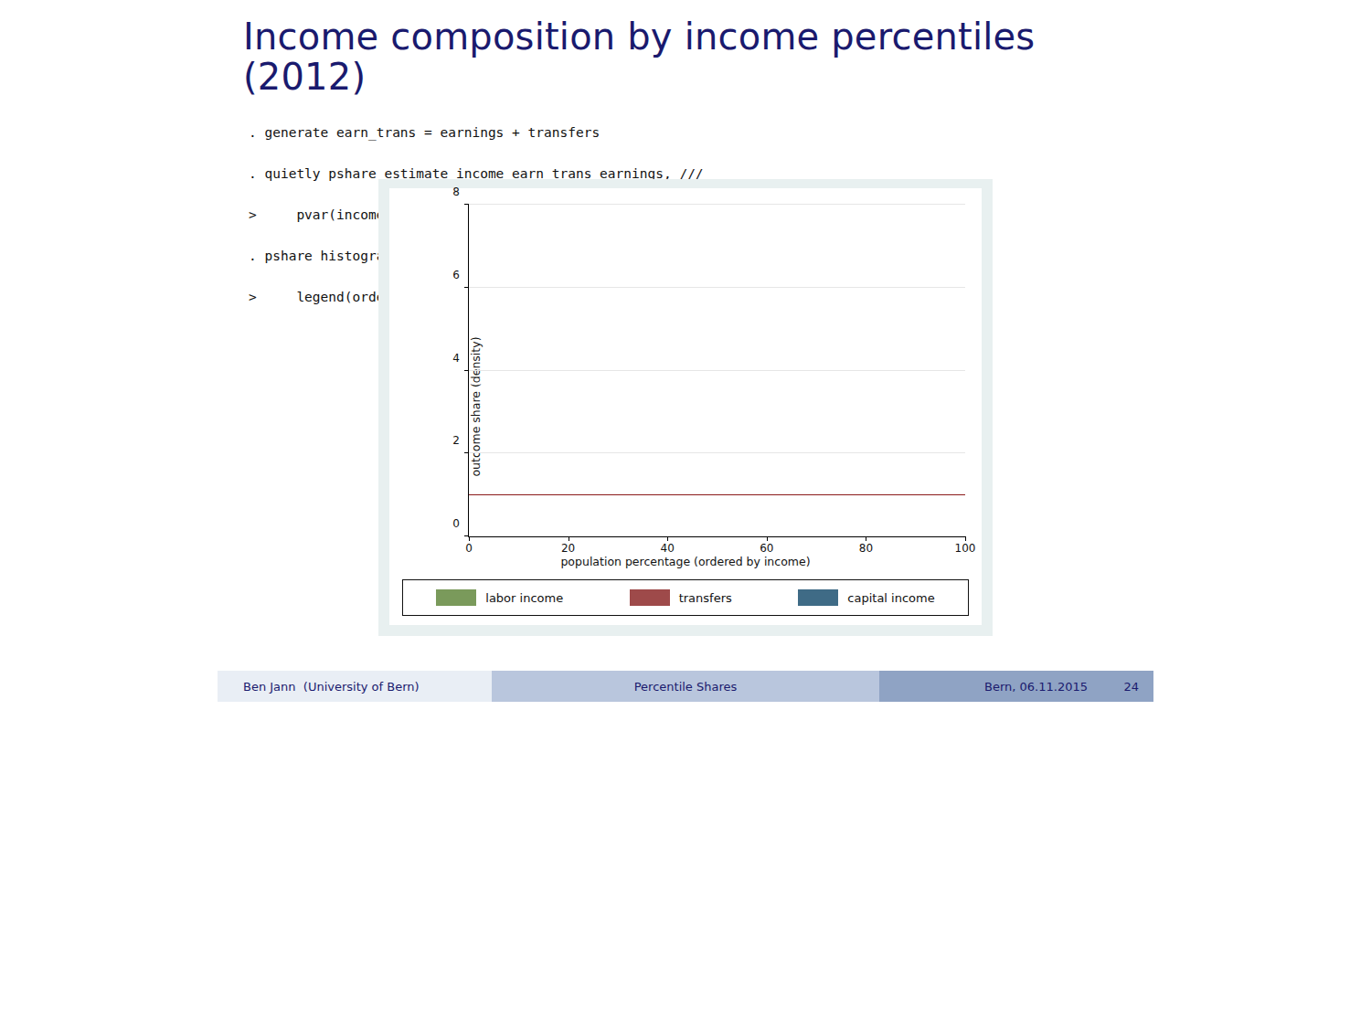Income composition by income percentiles (2012)
. generate earn_trans = earnings + transfers . quietly pshare estimate income earn_trans earnings, /// > pvar(income) base(income) density n(100) nose . pshare histogram, overlay yline(1) fintensity(100) color(*.8) /// > legend(order(3 "labor income" 2 "transfers" 1 "capital income") rows(1))
outcome share (density)
0
2
4
6
8
0
20
40
60
80
100
population percentage (ordered by income)
labor income
transfers
capital income
Ben Jann (University of Bern)
Percentile Shares
Bern, 06.11.201524